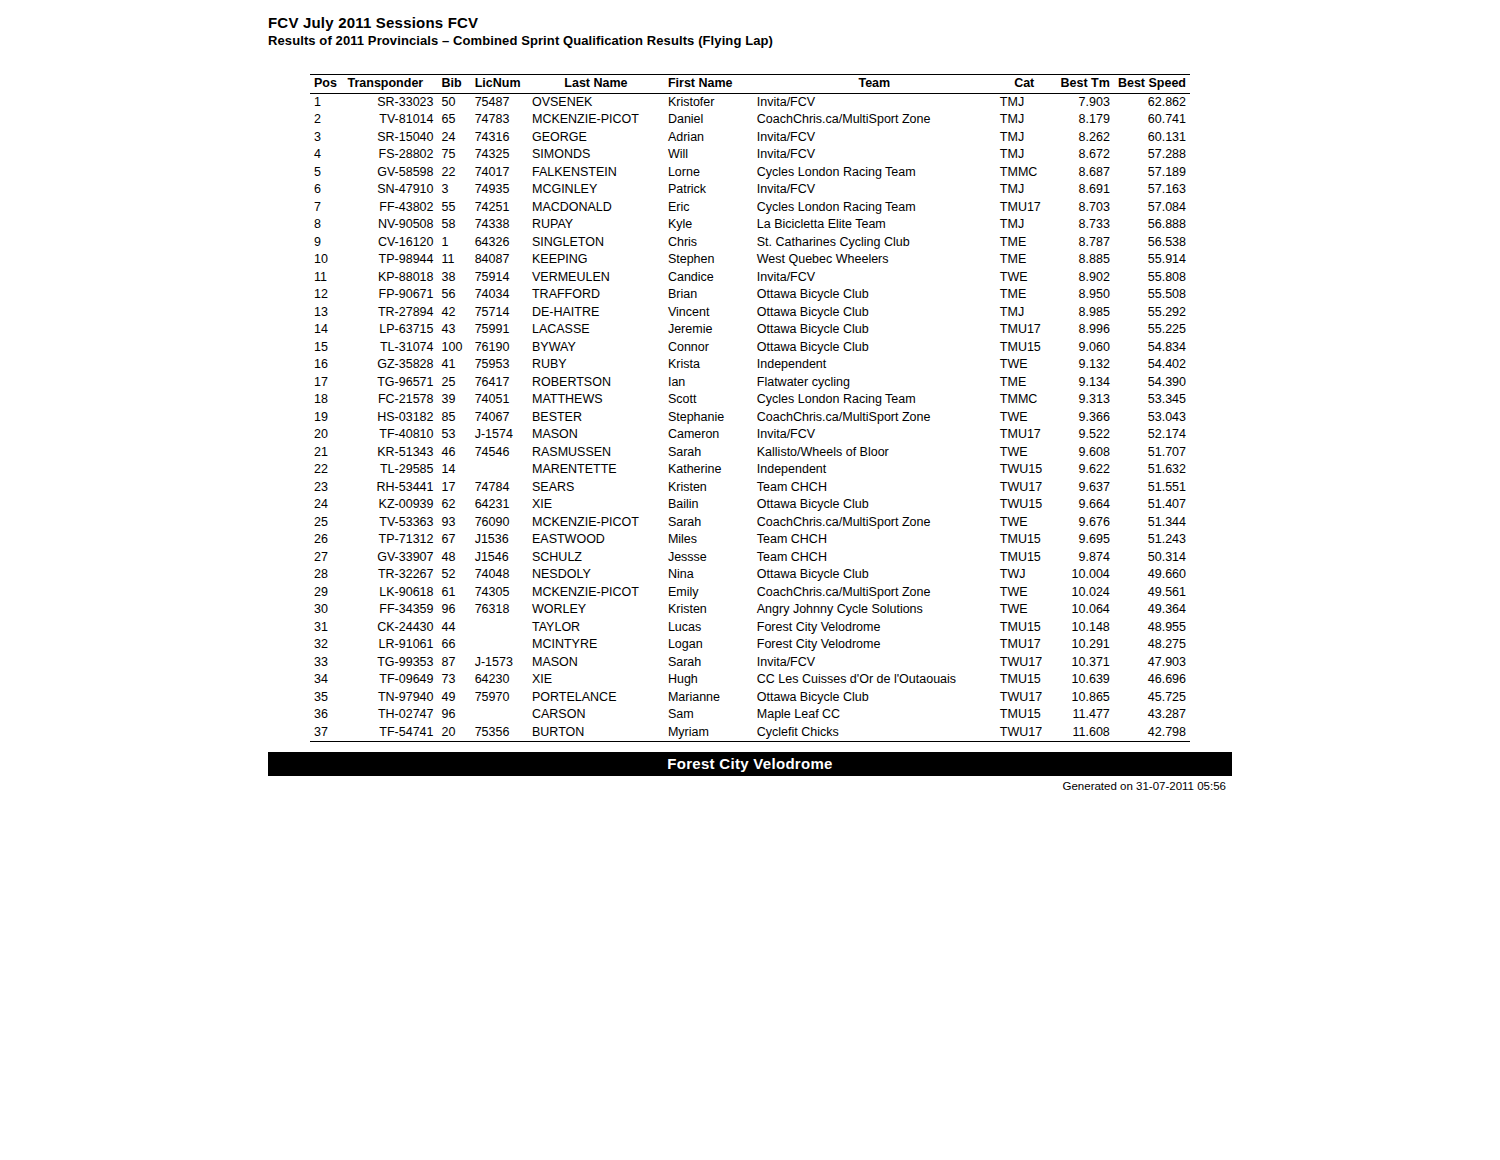FCV July 2011 Sessions FCV
Results of 2011 Provincials – Combined Sprint Qualification Results (Flying Lap)
| Pos | Transponder | Bib | LicNum | Last Name | First Name | Team | Cat | Best Tm | Best Speed |
| --- | --- | --- | --- | --- | --- | --- | --- | --- | --- |
| 1 | SR-33023 | 50 | 75487 | OVSENEK | Kristofer | Invita/FCV | TMJ | 7.903 | 62.862 |
| 2 | TV-81014 | 65 | 74783 | MCKENZIE-PICOT | Daniel | CoachChris.ca/MultiSport Zone | TMJ | 8.179 | 60.741 |
| 3 | SR-15040 | 24 | 74316 | GEORGE | Adrian | Invita/FCV | TMJ | 8.262 | 60.131 |
| 4 | FS-28802 | 75 | 74325 | SIMONDS | Will | Invita/FCV | TMJ | 8.672 | 57.288 |
| 5 | GV-58598 | 22 | 74017 | FALKENSTEIN | Lorne | Cycles London Racing Team | TMMC | 8.687 | 57.189 |
| 6 | SN-47910 | 3 | 74935 | MCGINLEY | Patrick | Invita/FCV | TMJ | 8.691 | 57.163 |
| 7 | FF-43802 | 55 | 74251 | MACDONALD | Eric | Cycles London Racing Team | TMU17 | 8.703 | 57.084 |
| 8 | NV-90508 | 58 | 74338 | RUPAY | Kyle | La Bicicletta Elite Team | TMJ | 8.733 | 56.888 |
| 9 | CV-16120 | 1 | 64326 | SINGLETON | Chris | St. Catharines Cycling Club | TME | 8.787 | 56.538 |
| 10 | TP-98944 | 11 | 84087 | KEEPING | Stephen | West Quebec Wheelers | TME | 8.885 | 55.914 |
| 11 | KP-88018 | 38 | 75914 | VERMEULEN | Candice | Invita/FCV | TWE | 8.902 | 55.808 |
| 12 | FP-90671 | 56 | 74034 | TRAFFORD | Brian | Ottawa Bicycle Club | TME | 8.950 | 55.508 |
| 13 | TR-27894 | 42 | 75714 | DE-HAITRE | Vincent | Ottawa Bicycle Club | TMJ | 8.985 | 55.292 |
| 14 | LP-63715 | 43 | 75991 | LACASSE | Jeremie | Ottawa Bicycle Club | TMU17 | 8.996 | 55.225 |
| 15 | TL-31074 | 100 | 76190 | BYWAY | Connor | Ottawa Bicycle Club | TMU15 | 9.060 | 54.834 |
| 16 | GZ-35828 | 41 | 75953 | RUBY | Krista | Independent | TWE | 9.132 | 54.402 |
| 17 | TG-96571 | 25 | 76417 | ROBERTSON | Ian | Flatwater cycling | TME | 9.134 | 54.390 |
| 18 | FC-21578 | 39 | 74051 | MATTHEWS | Scott | Cycles London Racing Team | TMMC | 9.313 | 53.345 |
| 19 | HS-03182 | 85 | 74067 | BESTER | Stephanie | CoachChris.ca/MultiSport Zone | TWE | 9.366 | 53.043 |
| 20 | TF-40810 | 53 | J-1574 | MASON | Cameron | Invita/FCV | TMU17 | 9.522 | 52.174 |
| 21 | KR-51343 | 46 | 74546 | RASMUSSEN | Sarah | Kallisto/Wheels of Bloor | TWE | 9.608 | 51.707 |
| 22 | TL-29585 | 14 | | MARENTETTE | Katherine | Independent | TWU15 | 9.622 | 51.632 |
| 23 | RH-53441 | 17 | 74784 | SEARS | Kristen | Team CHCH | TWU17 | 9.637 | 51.551 |
| 24 | KZ-00939 | 62 | 64231 | XIE | Bailin | Ottawa Bicycle Club | TWU15 | 9.664 | 51.407 |
| 25 | TV-53363 | 93 | 76090 | MCKENZIE-PICOT | Sarah | CoachChris.ca/MultiSport Zone | TWE | 9.676 | 51.344 |
| 26 | TP-71312 | 67 | J1536 | EASTWOOD | Miles | Team CHCH | TMU15 | 9.695 | 51.243 |
| 27 | GV-33907 | 48 | J1546 | SCHULZ | Jessse | Team CHCH | TMU15 | 9.874 | 50.314 |
| 28 | TR-32267 | 52 | 74048 | NESDOLY | Nina | Ottawa Bicycle Club | TWJ | 10.004 | 49.660 |
| 29 | LK-90618 | 61 | 74305 | MCKENZIE-PICOT | Emily | CoachChris.ca/MultiSport Zone | TWE | 10.024 | 49.561 |
| 30 | FF-34359 | 96 | 76318 | WORLEY | Kristen | Angry Johnny Cycle Solutions | TWE | 10.064 | 49.364 |
| 31 | CK-24430 | 44 | | TAYLOR | Lucas | Forest City Velodrome | TMU15 | 10.148 | 48.955 |
| 32 | LR-91061 | 66 | | MCINTYRE | Logan | Forest City Velodrome | TMU17 | 10.291 | 48.275 |
| 33 | TG-99353 | 87 | J-1573 | MASON | Sarah | Invita/FCV | TWU17 | 10.371 | 47.903 |
| 34 | TF-09649 | 73 | 64230 | XIE | Hugh | CC Les Cuisses d'Or de l'Outaouais | TMU15 | 10.639 | 46.696 |
| 35 | TN-97940 | 49 | 75970 | PORTELANCE | Marianne | Ottawa Bicycle Club | TWU17 | 10.865 | 45.725 |
| 36 | TH-02747 | 96 | | CARSON | Sam | Maple Leaf CC | TMU15 | 11.477 | 43.287 |
| 37 | TF-54741 | 20 | 75356 | BURTON | Myriam | Cyclefit Chicks | TWU17 | 11.608 | 42.798 |
Forest City Velodrome
Generated on 31-07-2011 05:56